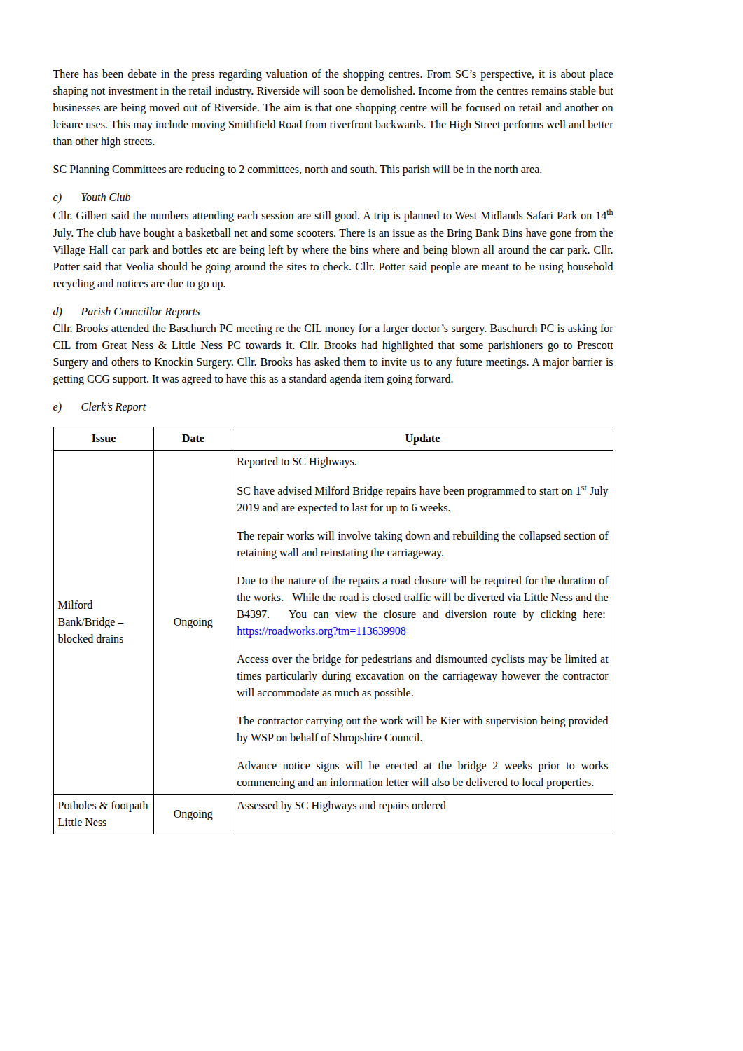There has been debate in the press regarding valuation of the shopping centres. From SC’s perspective, it is about place shaping not investment in the retail industry. Riverside will soon be demolished. Income from the centres remains stable but businesses are being moved out of Riverside. The aim is that one shopping centre will be focused on retail and another on leisure uses. This may include moving Smithfield Road from riverfront backwards. The High Street performs well and better than other high streets.
SC Planning Committees are reducing to 2 committees, north and south. This parish will be in the north area.
c) Youth Club
Cllr. Gilbert said the numbers attending each session are still good. A trip is planned to West Midlands Safari Park on 14th July. The club have bought a basketball net and some scooters. There is an issue as the Bring Bank Bins have gone from the Village Hall car park and bottles etc are being left by where the bins where and being blown all around the car park. Cllr. Potter said that Veolia should be going around the sites to check. Cllr. Potter said people are meant to be using household recycling and notices are due to go up.
d) Parish Councillor Reports
Cllr. Brooks attended the Baschurch PC meeting re the CIL money for a larger doctor’s surgery. Baschurch PC is asking for CIL from Great Ness & Little Ness PC towards it. Cllr. Brooks had highlighted that some parishioners go to Prescott Surgery and others to Knockin Surgery. Cllr. Brooks has asked them to invite us to any future meetings. A major barrier is getting CCG support. It was agreed to have this as a standard agenda item going forward.
e) Clerk’s Report
| Issue | Date | Update |
| --- | --- | --- |
| Milford Bank/Bridge – blocked drains | Ongoing | Reported to SC Highways. SC have advised Milford Bridge repairs have been programmed to start on 1 st July 2019 and are expected to last for up to 6 weeks. The repair works will involve taking down and rebuilding the collapsed section of retaining wall and reinstating the carriageway. Due to the nature of the repairs a road closure will be required for the duration of the works. While the road is closed traffic will be diverted via Little Ness and the B4397. You can view the closure and diversion route by clicking here: https://roadworks.org?tm=113639908 Access over the bridge for pedestrians and dismounted cyclists may be limited at times particularly during excavation on the carriageway however the contractor will accommodate as much as possible. The contractor carrying out the work will be Kier with supervision being provided by WSP on behalf of Shropshire Council. Advance notice signs will be erected at the bridge 2 weeks prior to works commencing and an information letter will also be delivered to local properties. |
| Potholes & footpath Little Ness | Ongoing | Assessed by SC Highways and repairs ordered |